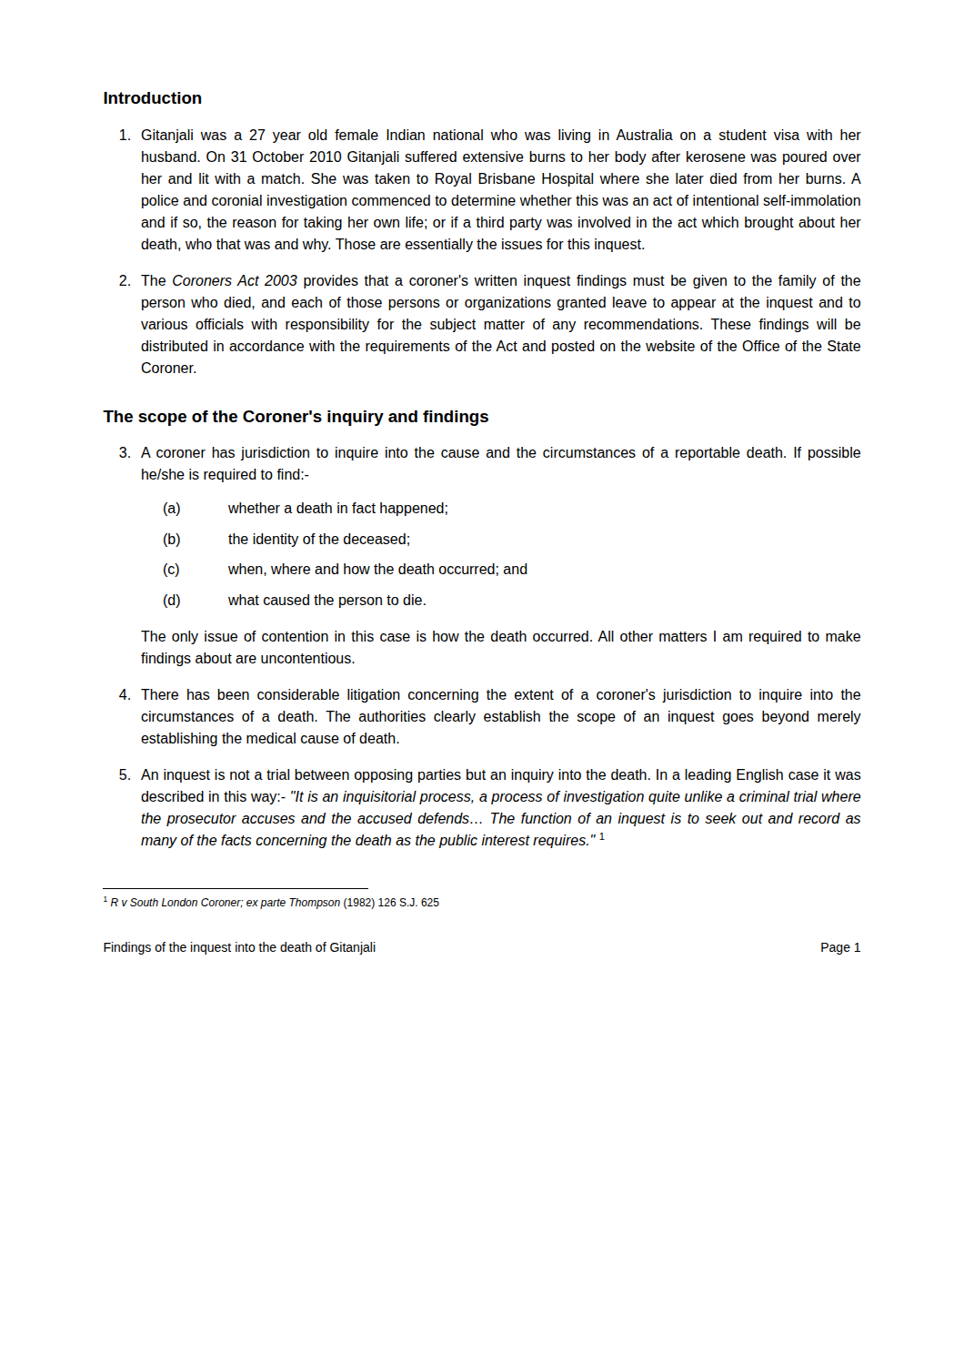Introduction
Gitanjali was a 27 year old female Indian national who was living in Australia on a student visa with her husband. On 31 October 2010 Gitanjali suffered extensive burns to her body after kerosene was poured over her and lit with a match. She was taken to Royal Brisbane Hospital where she later died from her burns. A police and coronial investigation commenced to determine whether this was an act of intentional self-immolation and if so, the reason for taking her own life; or if a third party was involved in the act which brought about her death, who that was and why. Those are essentially the issues for this inquest.
The Coroners Act 2003 provides that a coroner's written inquest findings must be given to the family of the person who died, and each of those persons or organizations granted leave to appear at the inquest and to various officials with responsibility for the subject matter of any recommendations. These findings will be distributed in accordance with the requirements of the Act and posted on the website of the Office of the State Coroner.
The scope of the Coroner's inquiry and findings
A coroner has jurisdiction to inquire into the cause and the circumstances of a reportable death. If possible he/she is required to find:-
(a) whether a death in fact happened;
(b) the identity of the deceased;
(c) when, where and how the death occurred; and
(d) what caused the person to die.
The only issue of contention in this case is how the death occurred. All other matters I am required to make findings about are uncontentious.
There has been considerable litigation concerning the extent of a coroner's jurisdiction to inquire into the circumstances of a death. The authorities clearly establish the scope of an inquest goes beyond merely establishing the medical cause of death.
An inquest is not a trial between opposing parties but an inquiry into the death. In a leading English case it was described in this way:- "It is an inquisitorial process, a process of investigation quite unlike a criminal trial where the prosecutor accuses and the accused defends… The function of an inquest is to seek out and record as many of the facts concerning the death as the public interest requires." 1
1 R v South London Coroner; ex parte Thompson (1982) 126 S.J. 625
Findings of the inquest into the death of Gitanjali Page 1